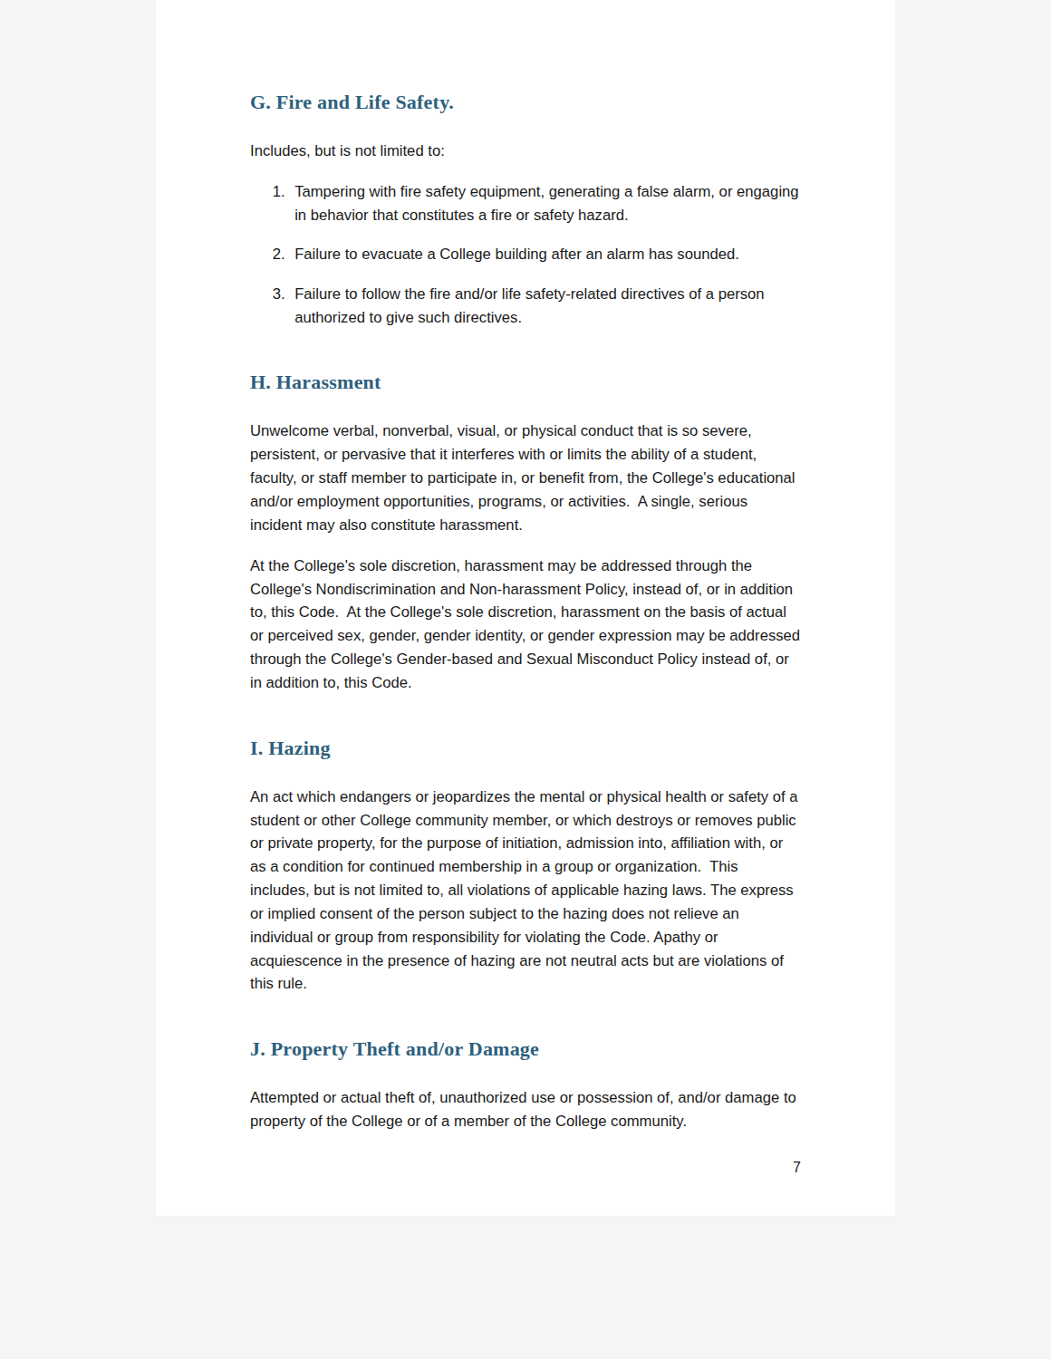G. Fire and Life Safety.
Includes, but is not limited to:
Tampering with fire safety equipment, generating a false alarm, or engaging in behavior that constitutes a fire or safety hazard.
Failure to evacuate a College building after an alarm has sounded.
Failure to follow the fire and/or life safety-related directives of a person authorized to give such directives.
H. Harassment
Unwelcome verbal, nonverbal, visual, or physical conduct that is so severe, persistent, or pervasive that it interferes with or limits the ability of a student, faculty, or staff member to participate in, or benefit from, the College's educational and/or employment opportunities, programs, or activities. A single, serious incident may also constitute harassment.
At the College's sole discretion, harassment may be addressed through the College's Nondiscrimination and Non-harassment Policy, instead of, or in addition to, this Code. At the College's sole discretion, harassment on the basis of actual or perceived sex, gender, gender identity, or gender expression may be addressed through the College's Gender-based and Sexual Misconduct Policy instead of, or in addition to, this Code.
I. Hazing
An act which endangers or jeopardizes the mental or physical health or safety of a student or other College community member, or which destroys or removes public or private property, for the purpose of initiation, admission into, affiliation with, or as a condition for continued membership in a group or organization. This includes, but is not limited to, all violations of applicable hazing laws. The express or implied consent of the person subject to the hazing does not relieve an individual or group from responsibility for violating the Code. Apathy or acquiescence in the presence of hazing are not neutral acts but are violations of this rule.
J. Property Theft and/or Damage
Attempted or actual theft of, unauthorized use or possession of, and/or damage to property of the College or of a member of the College community.
7